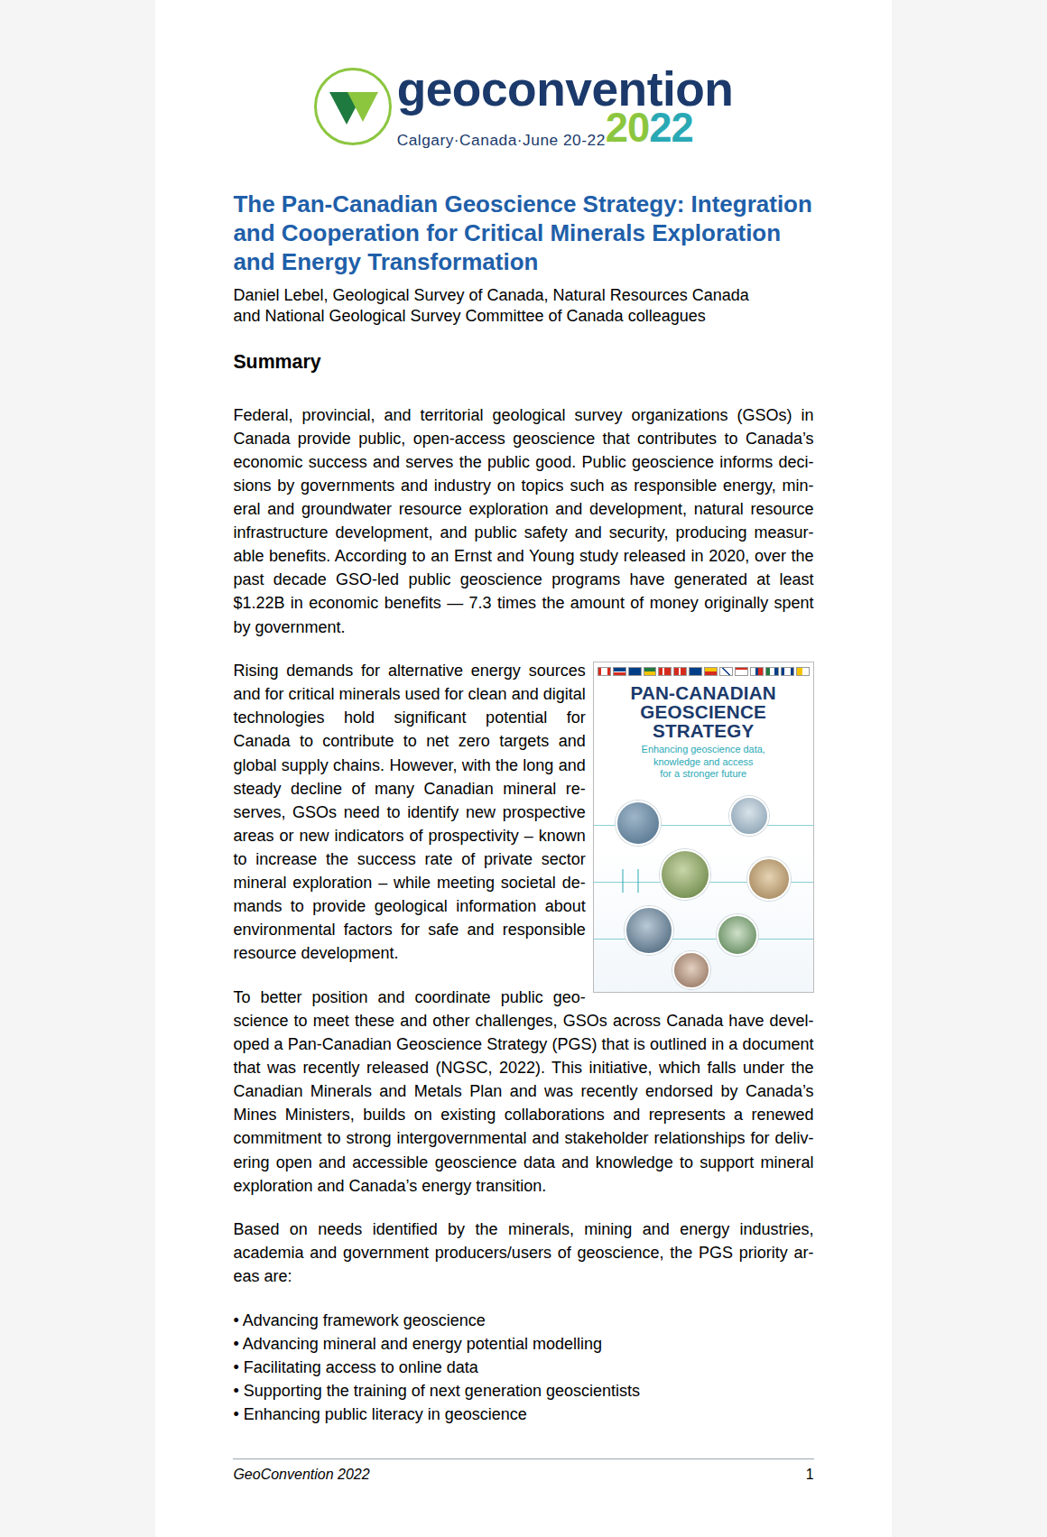geoconvention
Calgary·Canada·June 20-222022
The Pan-Canadian Geoscience Strategy: Integration and Cooperation for Critical Minerals Exploration and Energy Transformation
Daniel Lebel, Geological Survey of Canada, Natural Resources Canada
and National Geological Survey Committee of Canada colleagues
Summary
Federal, provincial, and territorial geological survey organizations (GSOs) in Canada provide public, open-access geoscience that contributes to Canada’s economic success and serves the public good. Public geoscience informs decisions by governments and industry on topics such as responsible energy, mineral and groundwater resource exploration and development, natural resource infrastructure development, and public safety and security, producing measurable benefits. According to an Ernst and Young study released in 2020, over the past decade GSO-led public geoscience programs have generated at least $1.22B in economic benefits — 7.3 times the amount of money originally spent by government.
PAN-CANADIAN
GEOSCIENCE
STRATEGY
Enhancing geoscience data,
knowledge and access
for a stronger future
Rising demands for alternative energy sources and for critical minerals used for clean and digital technologies hold significant potential for Canada to contribute to net zero targets and global supply chains. However, with the long and steady decline of many Canadian mineral reserves, GSOs need to identify new prospective areas or new indicators of prospectivity – known to increase the success rate of private sector mineral exploration – while meeting societal demands to provide geological information about environmental factors for safe and responsible resource development.
To better position and coordinate public geoscience to meet these and other challenges, GSOs across Canada have developed a Pan-Canadian Geoscience Strategy (PGS) that is outlined in a document that was recently released (NGSC, 2022). This initiative, which falls under the Canadian Minerals and Metals Plan and was recently endorsed by Canada’s Mines Ministers, builds on existing collaborations and represents a renewed commitment to strong intergovernmental and stakeholder relationships for delivering open and accessible geoscience data and knowledge to support mineral exploration and Canada’s energy transition.
Based on needs identified by the minerals, mining and energy industries, academia and government producers/users of geoscience, the PGS priority areas are:
• Advancing framework geoscience
• Advancing mineral and energy potential modelling
• Facilitating access to online data
• Supporting the training of next generation geoscientists
• Enhancing public literacy in geoscience
GeoConvention 2022 1